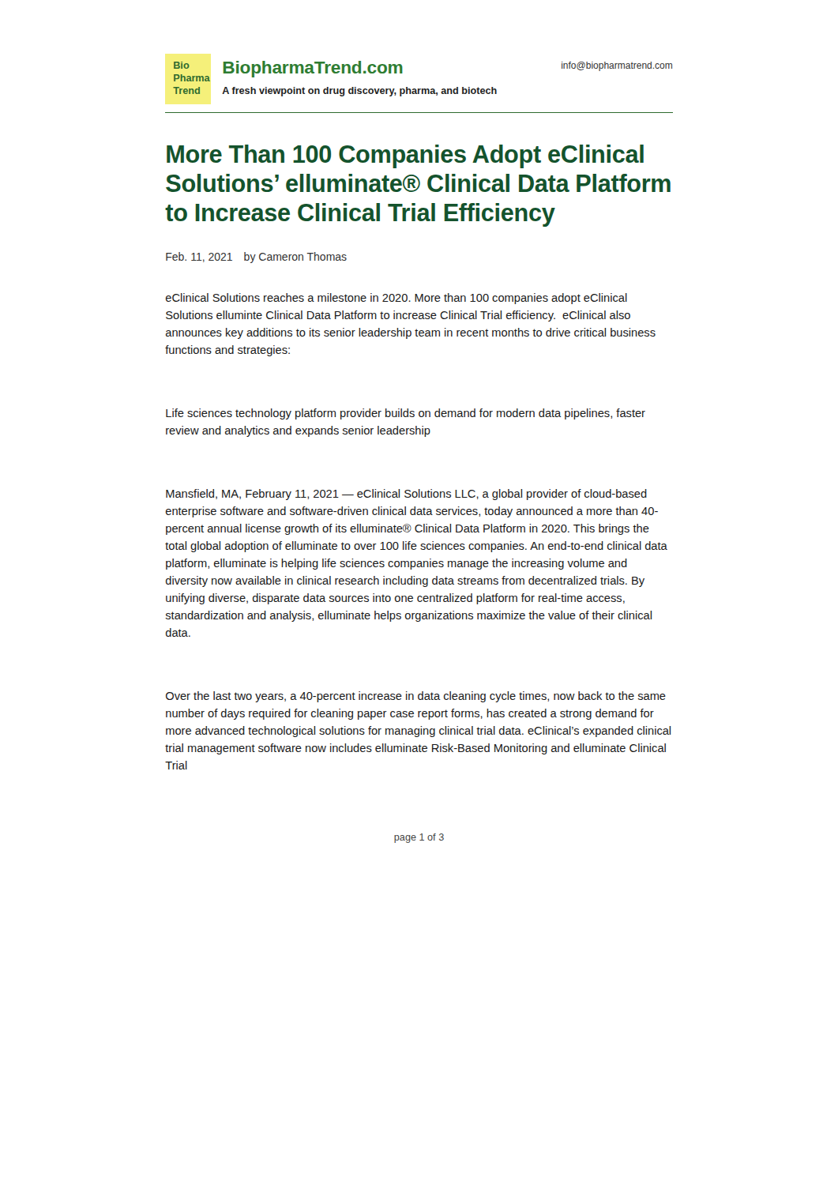Bio
Pharma
Trend
BiopharmaTrend.com
A fresh viewpoint on drug discovery, pharma, and biotech
info@biopharmatrend.com
More Than 100 Companies Adopt eClinical Solutions’ elluminate® Clinical Data Platform to Increase Clinical Trial Efficiency
Feb. 11, 2021 by Cameron Thomas
eClinical Solutions reaches a milestone in 2020. More than 100 companies adopt eClinical Solutions elluminte Clinical Data Platform to increase Clinical Trial efficiency. eClinical also announces key additions to its senior leadership team in recent months to drive critical business functions and strategies:
Life sciences technology platform provider builds on demand for modern data pipelines, faster review and analytics and expands senior leadership
Mansfield, MA, February 11, 2021 — eClinical Solutions LLC, a global provider of cloud-based enterprise software and software-driven clinical data services, today announced a more than 40-percent annual license growth of its elluminate® Clinical Data Platform in 2020. This brings the total global adoption of elluminate to over 100 life sciences companies. An end-to-end clinical data platform, elluminate is helping life sciences companies manage the increasing volume and diversity now available in clinical research including data streams from decentralized trials. By unifying diverse, disparate data sources into one centralized platform for real-time access, standardization and analysis, elluminate helps organizations maximize the value of their clinical data.
Over the last two years, a 40-percent increase in data cleaning cycle times, now back to the same number of days required for cleaning paper case report forms, has created a strong demand for more advanced technological solutions for managing clinical trial data. eClinical’s expanded clinical trial management software now includes elluminate Risk-Based Monitoring and elluminate Clinical Trial
page 1 of 3